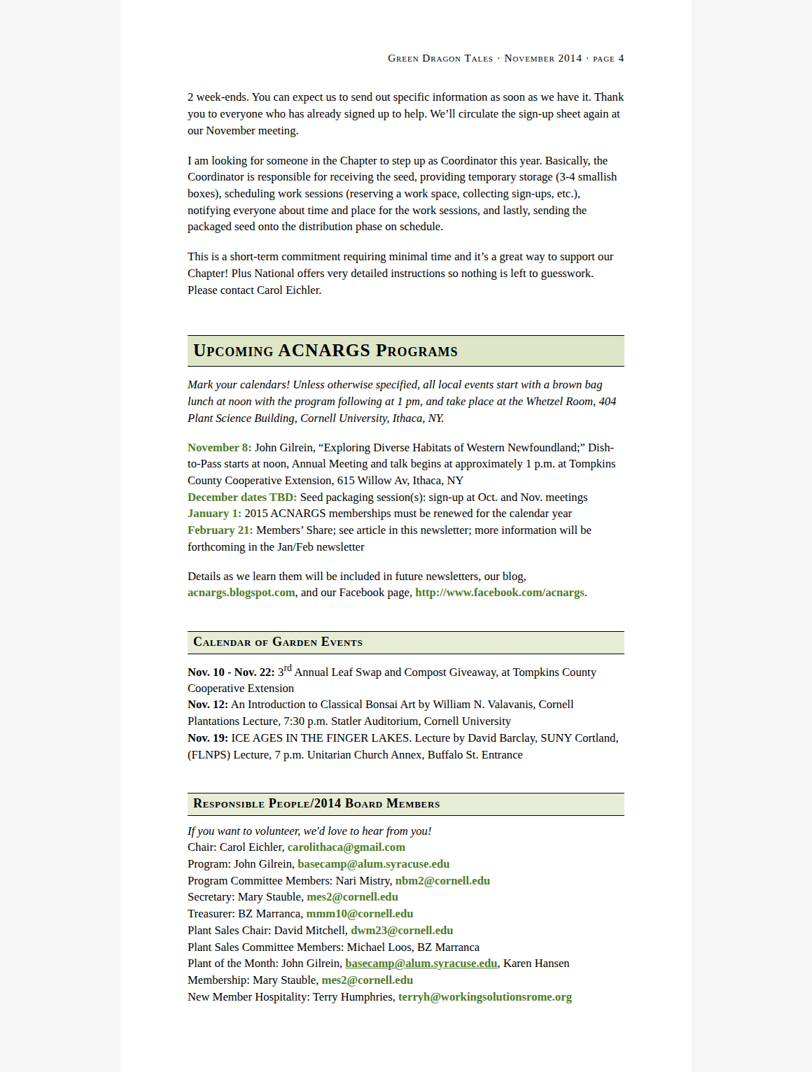Green Dragon Tales · November 2014 · page 4
2 week-ends. You can expect us to send out specific information as soon as we have it. Thank you to everyone who has already signed up to help. We’ll circulate the sign-up sheet again at our November meeting.
I am looking for someone in the Chapter to step up as Coordinator this year. Basically, the Coordinator is responsible for receiving the seed, providing temporary storage (3-4 smallish boxes), scheduling work sessions (reserving a work space, collecting sign-ups, etc.), notifying everyone about time and place for the work sessions, and lastly, sending the packaged seed onto the distribution phase on schedule.
This is a short-term commitment requiring minimal time and it’s a great way to support our Chapter! Plus National offers very detailed instructions so nothing is left to guesswork. Please contact Carol Eichler.
Upcoming ACNARGS Programs
Mark your calendars! Unless otherwise specified, all local events start with a brown bag lunch at noon with the program following at 1 pm, and take place at the Whetzel Room, 404 Plant Science Building, Cornell University, Ithaca, NY.
November 8: John Gilrein, “Exploring Diverse Habitats of Western Newfoundland;” Dish-to-Pass starts at noon, Annual Meeting and talk begins at approximately 1 p.m. at Tompkins County Cooperative Extension, 615 Willow Av, Ithaca, NY
December dates TBD: Seed packaging session(s): sign-up at Oct. and Nov. meetings
January 1: 2015 ACNARGS memberships must be renewed for the calendar year
February 21: Members’ Share; see article in this newsletter; more information will be forthcoming in the Jan/Feb newsletter
Details as we learn them will be included in future newsletters, our blog, acnargs.blogspot.com, and our Facebook page, http://www.facebook.com/acnargs.
Calendar of Garden Events
Nov. 10 - Nov. 22: 3rd Annual Leaf Swap and Compost Giveaway, at Tompkins County Cooperative Extension
Nov. 12: An Introduction to Classical Bonsai Art by William N. Valavanis, Cornell Plantations Lecture, 7:30 p.m. Statler Auditorium, Cornell University
Nov. 19: ICE AGES IN THE FINGER LAKES. Lecture by David Barclay, SUNY Cortland, (FLNPS) Lecture, 7 p.m. Unitarian Church Annex, Buffalo St. Entrance
Responsible People/2014 Board Members
If you want to volunteer, we'd love to hear from you!
Chair: Carol Eichler, carolithaca@gmail.com
Program: John Gilrein, basecamp@alum.syracuse.edu
Program Committee Members: Nari Mistry, nbm2@cornell.edu
Secretary: Mary Stauble, mes2@cornell.edu
Treasurer: BZ Marranca, mmm10@cornell.edu
Plant Sales Chair: David Mitchell, dwm23@cornell.edu
Plant Sales Committee Members: Michael Loos, BZ Marranca
Plant of the Month: John Gilrein, basecamp@alum.syracuse.edu, Karen Hansen
Membership: Mary Stauble, mes2@cornell.edu
New Member Hospitality: Terry Humphries, terryh@workingsolutionsrome.org